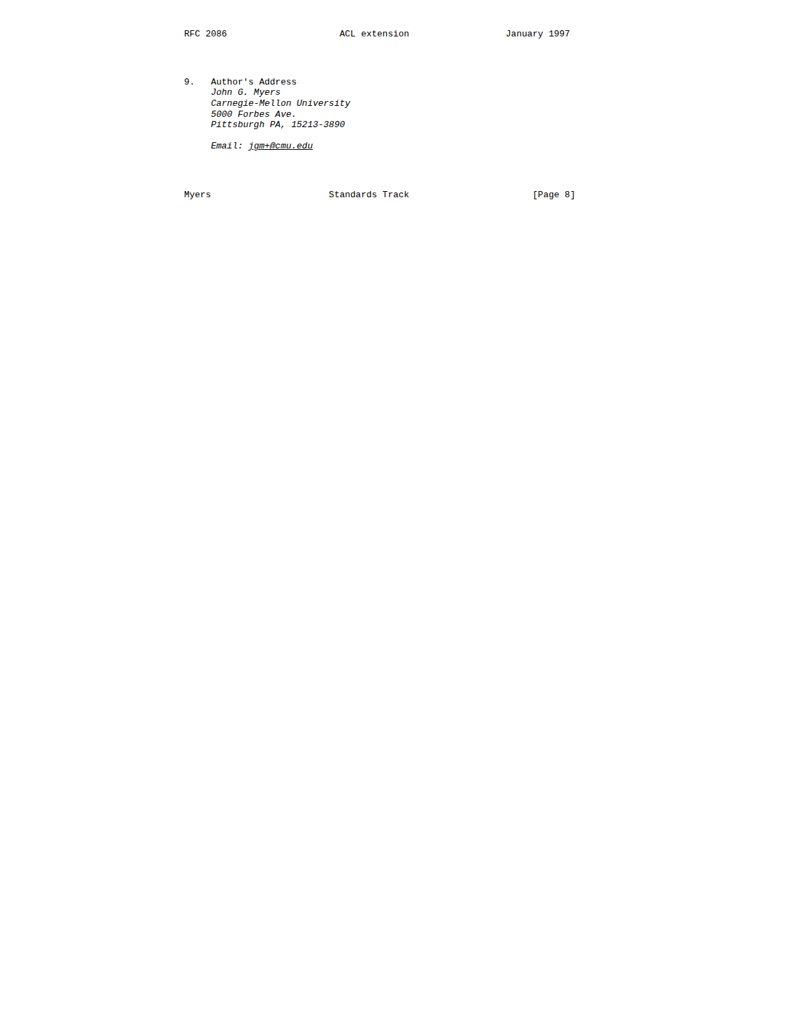RFC 2086                     ACL extension                  January 1997
9.   Author's Address
     John G. Myers
     Carnegie-Mellon University
     5000 Forbes Ave.
     Pittsburgh PA, 15213-3890

     Email: jgm+@cmu.edu
Myers                      Standards Track                       [Page 8]